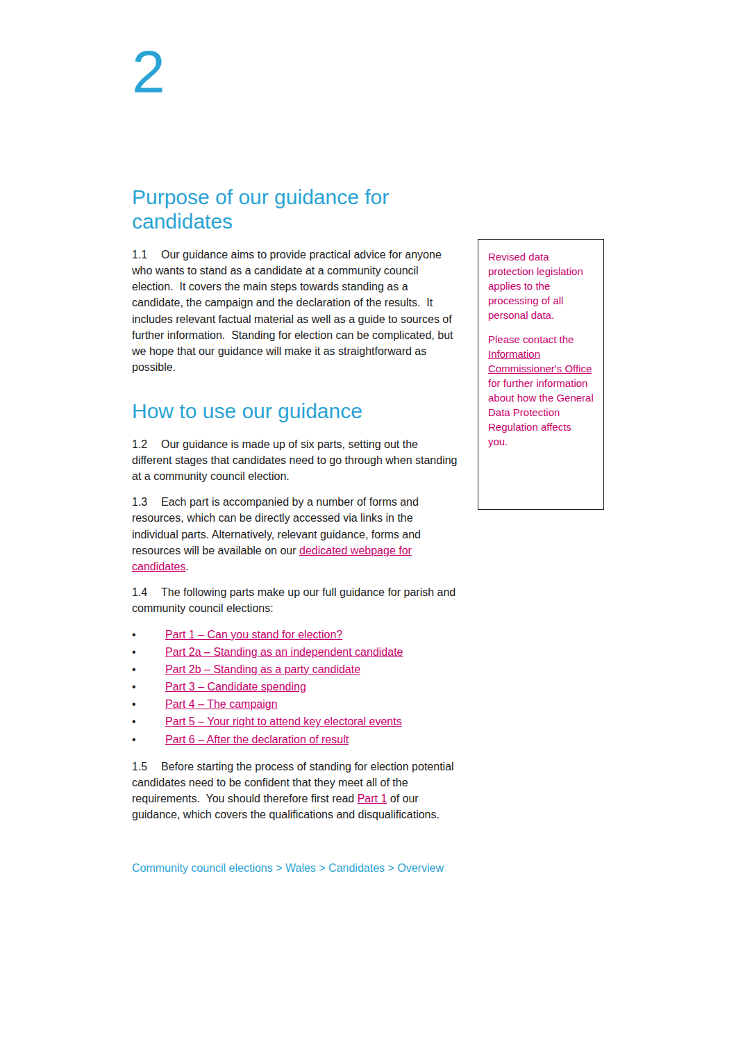2
Purpose of our guidance for candidates
1.1 Our guidance aims to provide practical advice for anyone who wants to stand as a candidate at a community council election. It covers the main steps towards standing as a candidate, the campaign and the declaration of the results. It includes relevant factual material as well as a guide to sources of further information. Standing for election can be complicated, but we hope that our guidance will make it as straightforward as possible.
How to use our guidance
1.2 Our guidance is made up of six parts, setting out the different stages that candidates need to go through when standing at a community council election.
1.3 Each part is accompanied by a number of forms and resources, which can be directly accessed via links in the individual parts. Alternatively, relevant guidance, forms and resources will be available on our dedicated webpage for candidates.
1.4 The following parts make up our full guidance for parish and community council elections:
Part 1 – Can you stand for election?
Part 2a – Standing as an independent candidate
Part 2b – Standing as a party candidate
Part 3 – Candidate spending
Part 4 – The campaign
Part 5 – Your right to attend key electoral events
Part 6 – After the declaration of result
1.5 Before starting the process of standing for election potential candidates need to be confident that they meet all of the requirements. You should therefore first read Part 1 of our guidance, which covers the qualifications and disqualifications.
Revised data protection legislation applies to the processing of all personal data.
Please contact the Information Commissioner's Office for further information about how the General Data Protection Regulation affects you.
Community council elections > Wales > Candidates > Overview